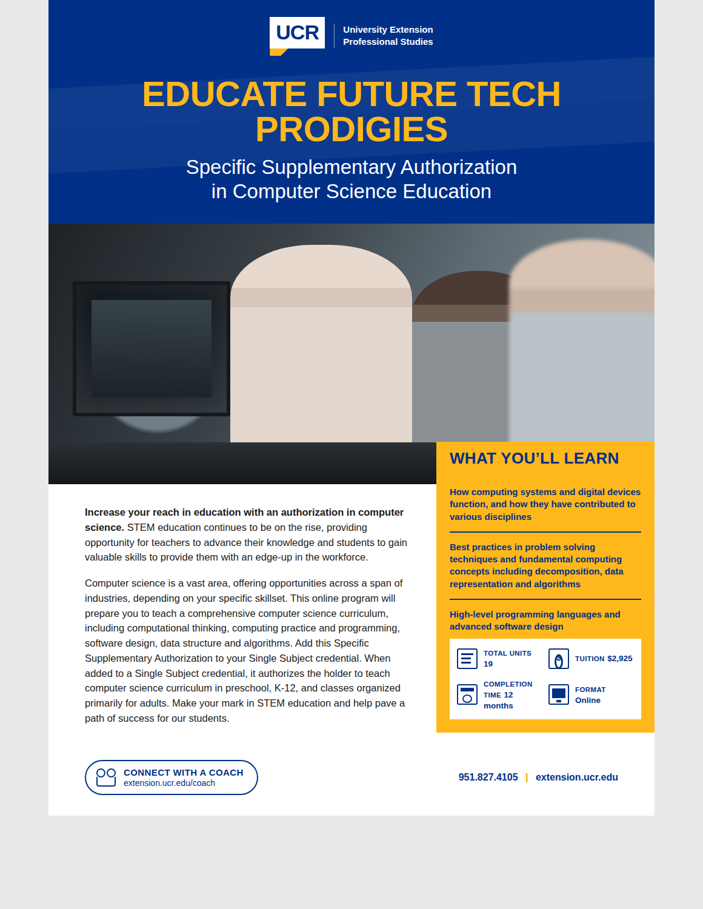UCR
University Extension Professional Studies
Educate Future Tech Prodigies
Specific Supplementary Authorization
in Computer Science Education
Increase your reach in education with an authorization in computer science. STEM education continues to be on the rise, providing opportunity for teachers to advance their knowledge and students to gain valuable skills to provide them with an edge-up in the workforce.
Computer science is a vast area, offering opportunities across a span of industries, depending on your specific skillset. This online program will prepare you to teach a comprehensive computer science curriculum, including computational thinking, computing practice and programming, software design, data structure and algorithms. Add this Specific Supplementary Authorization to your Single Subject credential. When added to a Single Subject credential, it authorizes the holder to teach computer science curriculum in preschool, K-12, and classes organized primarily for adults. Make your mark in STEM education and help pave a path of success for our students.
What You’ll Learn
How computing systems and digital devices function, and how they have contributed to various disciplines
Best practices in problem solving techniques and fundamental computing concepts including decomposition, data representation and algorithms
High-level programming languages and advanced software design
Total Units 19
Tuition $2,925
Completion Time 12 months
Format Online
Connect with a Coach extension.ucr.edu/coach
951.827.4105 | extension.ucr.edu